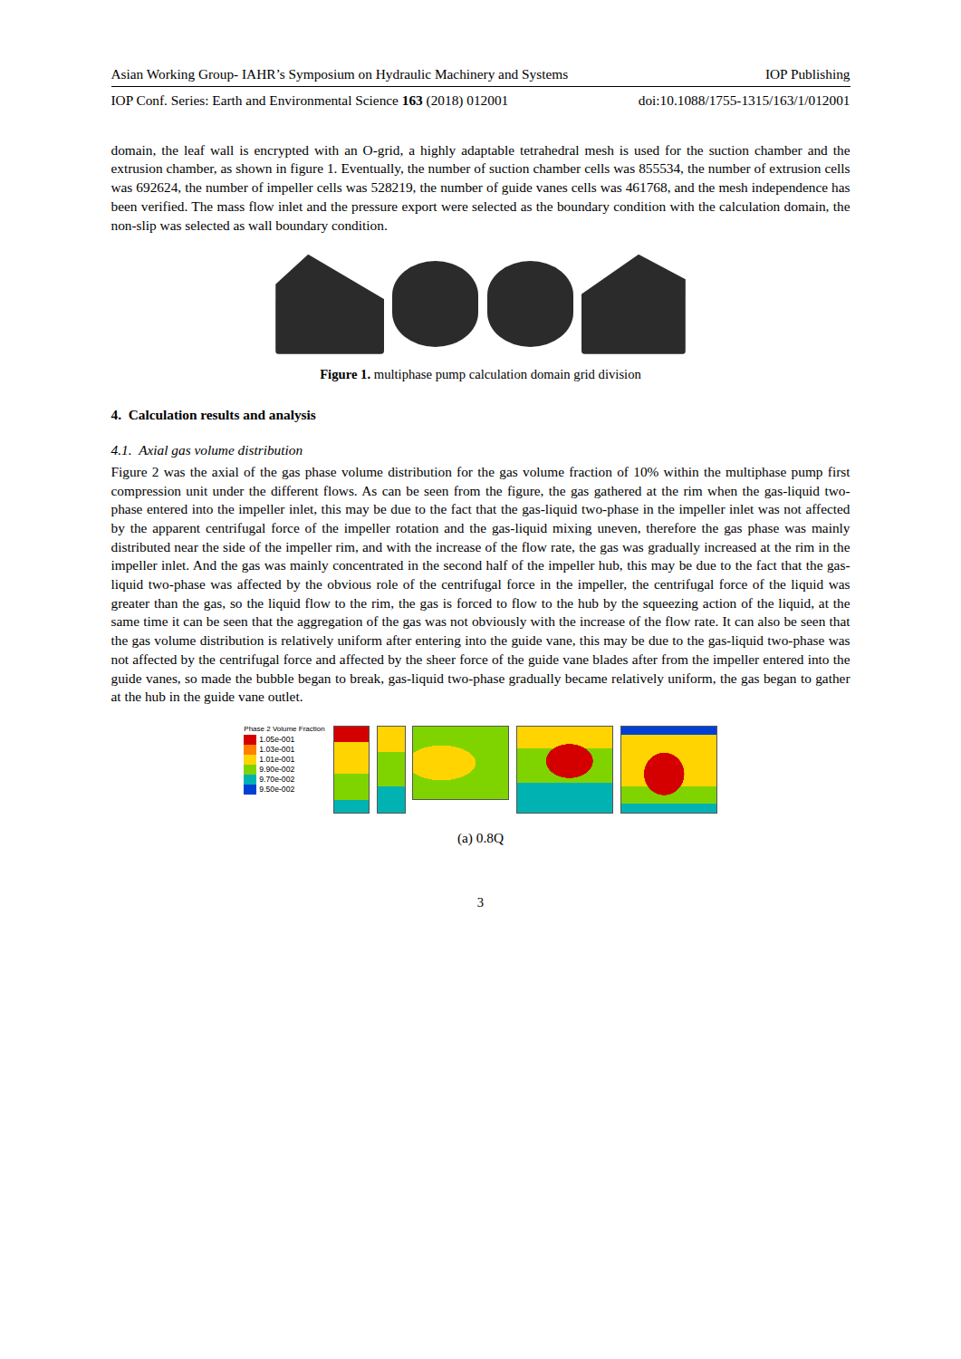Asian Working Group- IAHR’s Symposium on Hydraulic Machinery and Systems IOP Publishing
IOP Conf. Series: Earth and Environmental Science 163 (2018) 012001 doi:10.1088/1755-1315/163/1/012001
domain, the leaf wall is encrypted with an O-grid, a highly adaptable tetrahedral mesh is used for the suction chamber and the extrusion chamber, as shown in figure 1. Eventually, the number of suction chamber cells was 855534, the number of extrusion cells was 692624, the number of impeller cells was 528219, the number of guide vanes cells was 461768, and the mesh independence has been verified. The mass flow inlet and the pressure export were selected as the boundary condition with the calculation domain, the non-slip was selected as wall boundary condition.
Figure 1. multiphase pump calculation domain grid division
4. Calculation results and analysis
4.1. Axial gas volume distribution
Figure 2 was the axial of the gas phase volume distribution for the gas volume fraction of 10% within the multiphase pump first compression unit under the different flows. As can be seen from the figure, the gas gathered at the rim when the gas-liquid two-phase entered into the impeller inlet, this may be due to the fact that the gas-liquid two-phase in the impeller inlet was not affected by the apparent centrifugal force of the impeller rotation and the gas-liquid mixing uneven, therefore the gas phase was mainly distributed near the side of the impeller rim, and with the increase of the flow rate, the gas was gradually increased at the rim in the impeller inlet. And the gas was mainly concentrated in the second half of the impeller hub, this may be due to the fact that the gas-liquid two-phase was affected by the obvious role of the centrifugal force in the impeller, the centrifugal force of the liquid was greater than the gas, so the liquid flow to the rim, the gas is forced to flow to the hub by the squeezing action of the liquid, at the same time it can be seen that the aggregation of the gas was not obviously with the increase of the flow rate. It can also be seen that the gas volume distribution is relatively uniform after entering into the guide vane, this may be due to the gas-liquid two-phase was not affected by the centrifugal force and affected by the sheer force of the guide vane blades after from the impeller entered into the guide vanes, so made the bubble began to break, gas-liquid two-phase gradually became relatively uniform, the gas began to gather at the hub in the guide vane outlet.
Phase 2 Volume Fraction
1.05e-001
1.03e-001
1.01e-001
9.90e-002
9.70e-002
9.50e-002
(a) 0.8Q
3